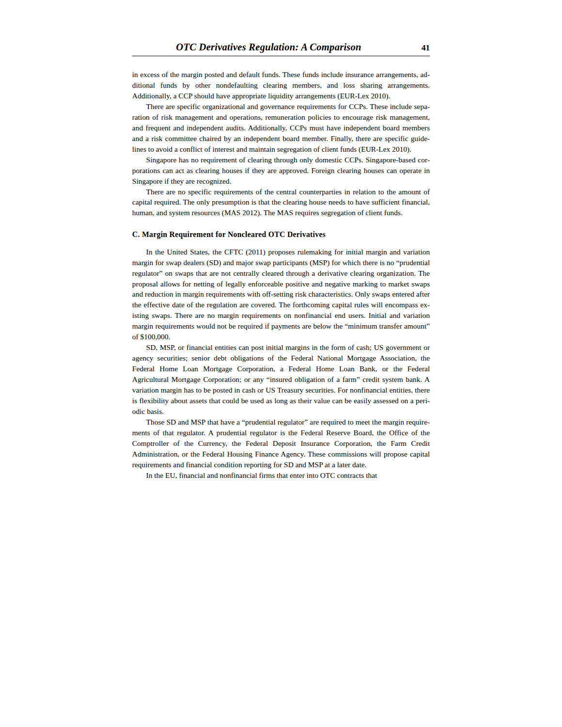OTC Derivatives Regulation: A Comparison
41
in excess of the margin posted and default funds. These funds include insurance arrangements, additional funds by other nondefaulting clearing members, and loss sharing arrangements. Additionally, a CCP should have appropriate liquidity arrangements (EUR-Lex 2010).
There are specific organizational and governance requirements for CCPs. These include separation of risk management and operations, remuneration policies to encourage risk management, and frequent and independent audits. Additionally, CCPs must have independent board members and a risk committee chaired by an independent board member. Finally, there are specific guidelines to avoid a conflict of interest and maintain segregation of client funds (EUR-Lex 2010).
Singapore has no requirement of clearing through only domestic CCPs. Singapore-based corporations can act as clearing houses if they are approved. Foreign clearing houses can operate in Singapore if they are recognized.
There are no specific requirements of the central counterparties in relation to the amount of capital required. The only presumption is that the clearing house needs to have sufficient financial, human, and system resources (MAS 2012). The MAS requires segregation of client funds.
C. Margin Requirement for Noncleared OTC Derivatives
In the United States, the CFTC (2011) proposes rulemaking for initial margin and variation margin for swap dealers (SD) and major swap participants (MSP) for which there is no “prudential regulator” on swaps that are not centrally cleared through a derivative clearing organization. The proposal allows for netting of legally enforceable positive and negative marking to market swaps and reduction in margin requirements with off-setting risk characteristics. Only swaps entered after the effective date of the regulation are covered. The forthcoming capital rules will encompass existing swaps. There are no margin requirements on nonfinancial end users. Initial and variation margin requirements would not be required if payments are below the “minimum transfer amount” of $100,000.
SD, MSP, or financial entities can post initial margins in the form of cash; US government or agency securities; senior debt obligations of the Federal National Mortgage Association, the Federal Home Loan Mortgage Corporation, a Federal Home Loan Bank, or the Federal Agricultural Mortgage Corporation; or any “insured obligation of a farm” credit system bank. A variation margin has to be posted in cash or US Treasury securities. For nonfinancial entities, there is flexibility about assets that could be used as long as their value can be easily assessed on a periodic basis.
Those SD and MSP that have a “prudential regulator” are required to meet the margin requirements of that regulator. A prudential regulator is the Federal Reserve Board, the Office of the Comptroller of the Currency, the Federal Deposit Insurance Corporation, the Farm Credit Administration, or the Federal Housing Finance Agency. These commissions will propose capital requirements and financial condition reporting for SD and MSP at a later date.
In the EU, financial and nonfinancial firms that enter into OTC contracts that